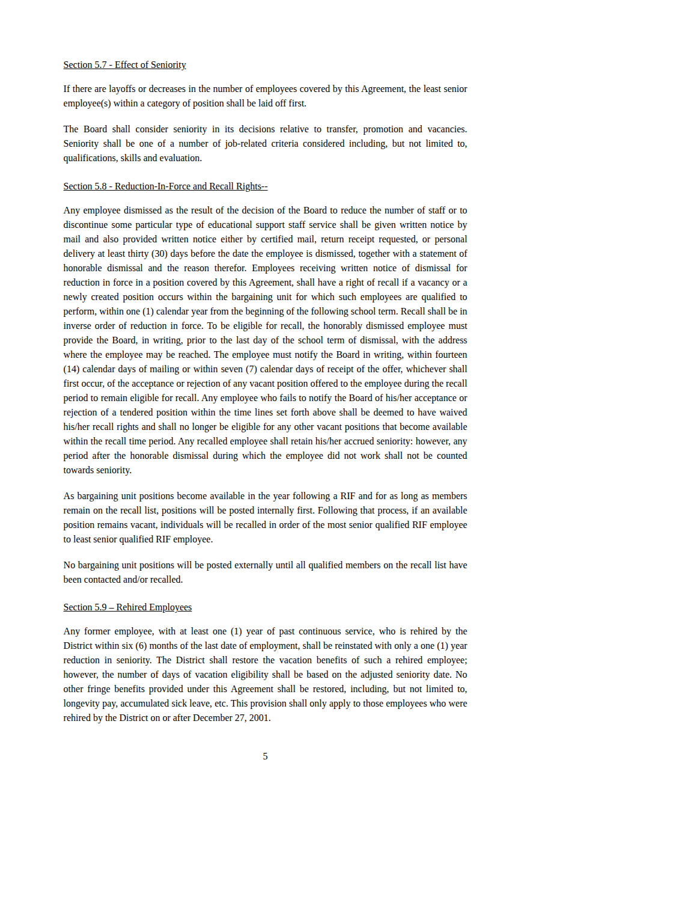Section 5.7 - Effect of Seniority
If there are layoffs or decreases in the number of employees covered by this Agreement, the least senior employee(s) within a category of position shall be laid off first.
The Board shall consider seniority in its decisions relative to transfer, promotion and vacancies. Seniority shall be one of a number of job-related criteria considered including, but not limited to, qualifications, skills and evaluation.
Section 5.8 - Reduction-In-Force and Recall Rights--
Any employee dismissed as the result of the decision of the Board to reduce the number of staff or to discontinue some particular type of educational support staff service shall be given written notice by mail and also provided written notice either by certified mail, return receipt requested, or personal delivery at least thirty (30) days before the date the employee is dismissed, together with a statement of honorable dismissal and the reason therefor. Employees receiving written notice of dismissal for reduction in force in a position covered by this Agreement, shall have a right of recall if a vacancy or a newly created position occurs within the bargaining unit for which such employees are qualified to perform, within one (1) calendar year from the beginning of the following school term. Recall shall be in inverse order of reduction in force. To be eligible for recall, the honorably dismissed employee must provide the Board, in writing, prior to the last day of the school term of dismissal, with the address where the employee may be reached. The employee must notify the Board in writing, within fourteen (14) calendar days of mailing or within seven (7) calendar days of receipt of the offer, whichever shall first occur, of the acceptance or rejection of any vacant position offered to the employee during the recall period to remain eligible for recall. Any employee who fails to notify the Board of his/her acceptance or rejection of a tendered position within the time lines set forth above shall be deemed to have waived his/her recall rights and shall no longer be eligible for any other vacant positions that become available within the recall time period. Any recalled employee shall retain his/her accrued seniority: however, any period after the honorable dismissal during which the employee did not work shall not be counted towards seniority.
As bargaining unit positions become available in the year following a RIF and for as long as members remain on the recall list, positions will be posted internally first. Following that process, if an available position remains vacant, individuals will be recalled in order of the most senior qualified RIF employee to least senior qualified RIF employee.
No bargaining unit positions will be posted externally until all qualified members on the recall list have been contacted and/or recalled.
Section 5.9 – Rehired Employees
Any former employee, with at least one (1) year of past continuous service, who is rehired by the District within six (6) months of the last date of employment, shall be reinstated with only a one (1) year reduction in seniority. The District shall restore the vacation benefits of such a rehired employee; however, the number of days of vacation eligibility shall be based on the adjusted seniority date. No other fringe benefits provided under this Agreement shall be restored, including, but not limited to, longevity pay, accumulated sick leave, etc. This provision shall only apply to those employees who were rehired by the District on or after December 27, 2001.
5